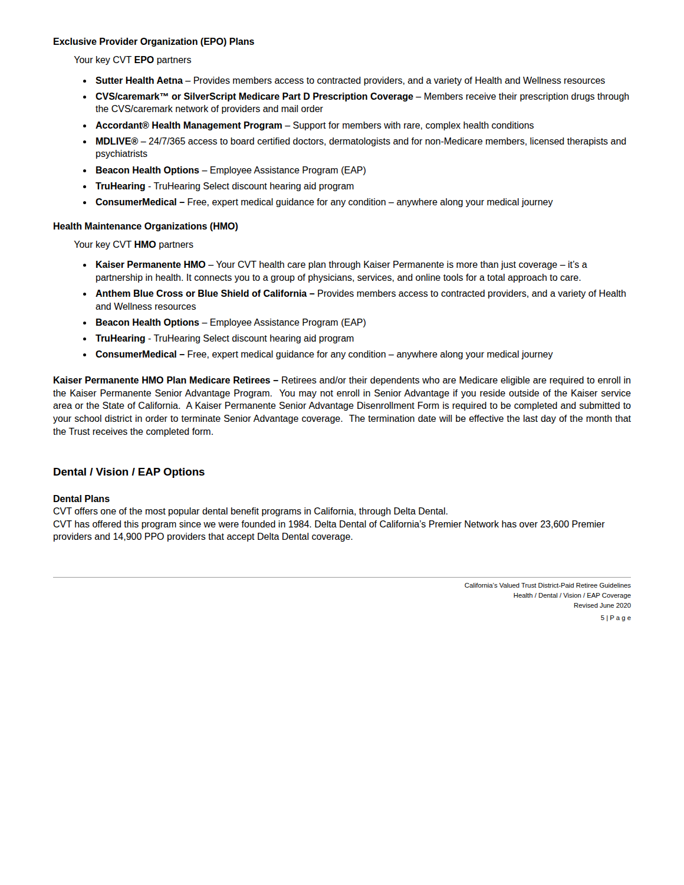Exclusive Provider Organization (EPO) Plans
Your key CVT EPO partners
Sutter Health Aetna – Provides members access to contracted providers, and a variety of Health and Wellness resources
CVS/caremark™ or SilverScript Medicare Part D Prescription Coverage – Members receive their prescription drugs through the CVS/caremark network of providers and mail order
Accordant® Health Management Program – Support for members with rare, complex health conditions
MDLIVE® – 24/7/365 access to board certified doctors, dermatologists and for non-Medicare members, licensed therapists and psychiatrists
Beacon Health Options – Employee Assistance Program (EAP)
TruHearing - TruHearing Select discount hearing aid program
ConsumerMedical – Free, expert medical guidance for any condition – anywhere along your medical journey
Health Maintenance Organizations (HMO)
Your key CVT HMO partners
Kaiser Permanente HMO – Your CVT health care plan through Kaiser Permanente is more than just coverage – it’s a partnership in health. It connects you to a group of physicians, services, and online tools for a total approach to care.
Anthem Blue Cross or Blue Shield of California – Provides members access to contracted providers, and a variety of Health and Wellness resources
Beacon Health Options – Employee Assistance Program (EAP)
TruHearing - TruHearing Select discount hearing aid program
ConsumerMedical – Free, expert medical guidance for any condition – anywhere along your medical journey
Kaiser Permanente HMO Plan Medicare Retirees – Retirees and/or their dependents who are Medicare eligible are required to enroll in the Kaiser Permanente Senior Advantage Program. You may not enroll in Senior Advantage if you reside outside of the Kaiser service area or the State of California. A Kaiser Permanente Senior Advantage Disenrollment Form is required to be completed and submitted to your school district in order to terminate Senior Advantage coverage. The termination date will be effective the last day of the month that the Trust receives the completed form.
Dental / Vision / EAP Options
Dental Plans
CVT offers one of the most popular dental benefit programs in California, through Delta Dental.
CVT has offered this program since we were founded in 1984. Delta Dental of California’s Premier Network has over 23,600 Premier providers and 14,900 PPO providers that accept Delta Dental coverage.
California’s Valued Trust District-Paid Retiree Guidelines
Health / Dental / Vision / EAP Coverage
Revised June 2020
5 | P a g e